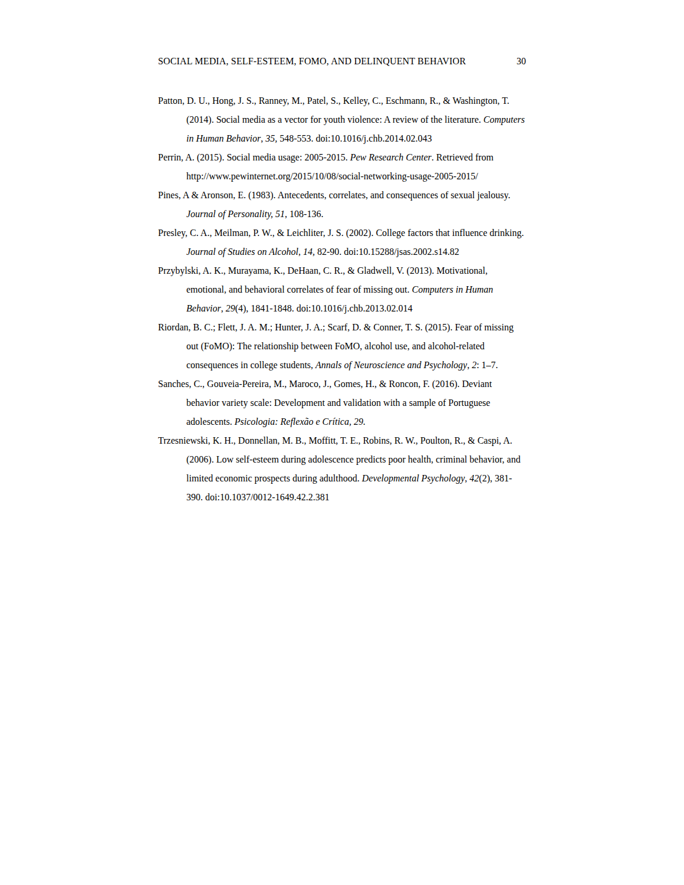Social Media, Self-Esteem, FoMO, and Delinquent Behavior 30
References
Patton, D. U., Hong, J. S., Ranney, M., Patel, S., Kelley, C., Eschmann, R., & Washington, T. (2014). Social media as a vector for youth violence: A review of the literature. Computers in Human Behavior, 35, 548-553. doi:10.1016/j.chb.2014.02.043
Perrin, A. (2015). Social media usage: 2005-2015. Pew Research Center. Retrieved from http://www.pewinternet.org/2015/10/08/social-networking-usage-2005-2015/
Pines, A & Aronson, E. (1983). Antecedents, correlates, and consequences of sexual jealousy. Journal of Personality, 51, 108-136.
Presley, C. A., Meilman, P. W., & Leichliter, J. S. (2002). College factors that influence drinking. Journal of Studies on Alcohol, 14, 82-90. doi:10.15288/jsas.2002.s14.82
Przybylski, A. K., Murayama, K., DeHaan, C. R., & Gladwell, V. (2013). Motivational, emotional, and behavioral correlates of fear of missing out. Computers in Human Behavior, 29(4), 1841-1848. doi:10.1016/j.chb.2013.02.014
Riordan, B. C.; Flett, J. A. M.; Hunter, J. A.; Scarf, D. & Conner, T. S. (2015). Fear of missing out (FoMO): The relationship between FoMO, alcohol use, and alcohol-related consequences in college students, Annals of Neuroscience and Psychology, 2: 1–7.
Sanches, C., Gouveia-Pereira, M., Maroco, J., Gomes, H., & Roncon, F. (2016). Deviant behavior variety scale: Development and validation with a sample of Portuguese adolescents. Psicologia: Reflexão e Crítica, 29.
Trzesniewski, K. H., Donnellan, M. B., Moffitt, T. E., Robins, R. W., Poulton, R., & Caspi, A. (2006). Low self-esteem during adolescence predicts poor health, criminal behavior, and limited economic prospects during adulthood. Developmental Psychology, 42(2), 381-390. doi:10.1037/0012-1649.42.2.381